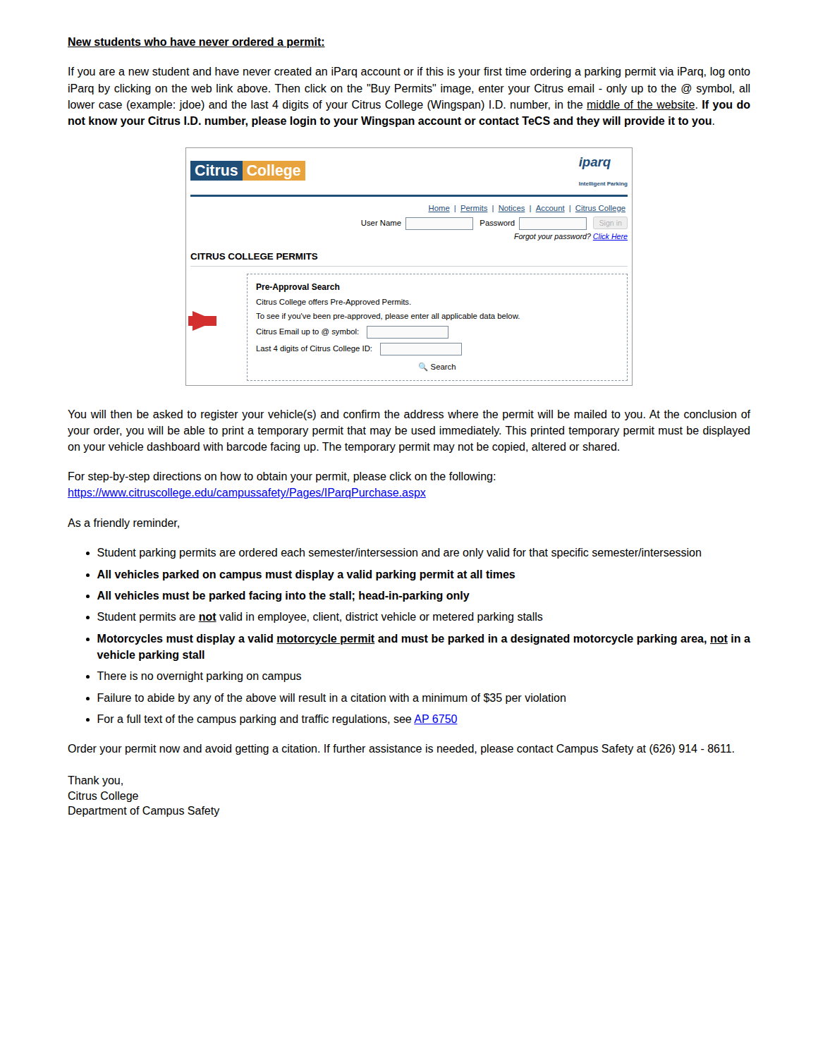New students who have never ordered a permit:
If you are a new student and have never created an iParq account or if this is your first time ordering a parking permit via iParq, log onto iParq by clicking on the web link above. Then click on the "Buy Permits" image, enter your Citrus email - only up to the @ symbol, all lower case (example: jdoe) and the last 4 digits of your Citrus College (Wingspan) I.D. number, in the middle of the website. If you do not know your Citrus I.D. number, please login to your Wingspan account or contact TeCS and they will provide it to you.
Citrus College
iparq
Intelligent Parking
Home | Permits | Notices | Account | Citrus College
User Name Password Sign in
Forgot your password? Click Here
CITRUS COLLEGE PERMITS
Pre-Approval Search
Citrus College offers Pre-Approved Permits.
To see if you've been pre-approved, please enter all applicable data below.
Citrus Email up to @ symbol:
Last 4 digits of Citrus College ID:
🔍 Search
You will then be asked to register your vehicle(s) and confirm the address where the permit will be mailed to you. At the conclusion of your order, you will be able to print a temporary permit that may be used immediately. This printed temporary permit must be displayed on your vehicle dashboard with barcode facing up. The temporary permit may not be copied, altered or shared.
For step-by-step directions on how to obtain your permit, please click on the following:
https://www.citruscollege.edu/campussafety/Pages/IParqPurchase.aspx
As a friendly reminder,
Student parking permits are ordered each semester/intersession and are only valid for that specific semester/intersession
All vehicles parked on campus must display a valid parking permit at all times
All vehicles must be parked facing into the stall; head-in-parking only
Student permits are not valid in employee, client, district vehicle or metered parking stalls
Motorcycles must display a valid motorcycle permit and must be parked in a designated motorcycle parking area, not in a vehicle parking stall
There is no overnight parking on campus
Failure to abide by any of the above will result in a citation with a minimum of $35 per violation
For a full text of the campus parking and traffic regulations, see AP 6750
Order your permit now and avoid getting a citation. If further assistance is needed, please contact Campus Safety at (626) 914 - 8611.
Thank you,
Citrus College
Department of Campus Safety